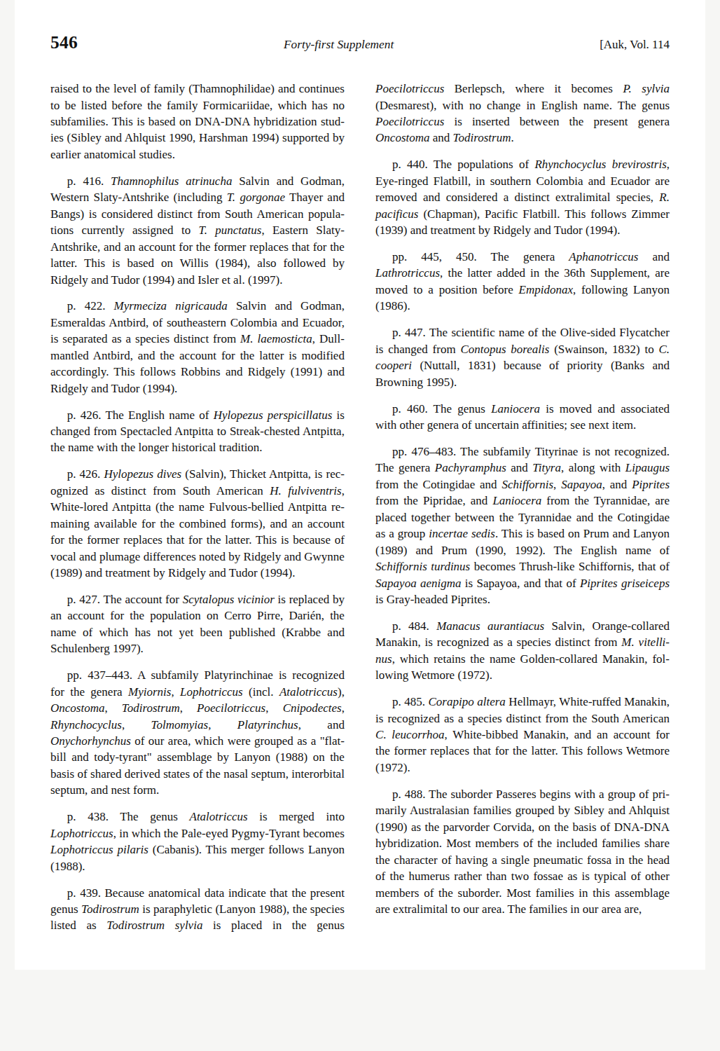546
Forty-first Supplement
[Auk, Vol. 114
raised to the level of family (Thamnophilidae) and continues to be listed before the family Formicariidae, which has no subfamilies. This is based on DNA-DNA hybridization studies (Sibley and Ahlquist 1990, Harshman 1994) supported by earlier anatomical studies.
p. 416. Thamnophilus atrinucha Salvin and Godman, Western Slaty-Antshrike (including T. gorgonae Thayer and Bangs) is considered distinct from South American populations currently assigned to T. punctatus, Eastern Slaty-Antshrike, and an account for the former replaces that for the latter. This is based on Willis (1984), also followed by Ridgely and Tudor (1994) and Isler et al. (1997).
p. 422. Myrmeciza nigricauda Salvin and Godman, Esmeraldas Antbird, of southeastern Colombia and Ecuador, is separated as a species distinct from M. laemosticta, Dull-mantled Antbird, and the account for the latter is modified accordingly. This follows Robbins and Ridgely (1991) and Ridgely and Tudor (1994).
p. 426. The English name of Hylopezus perspicillatus is changed from Spectacled Antpitta to Streak-chested Antpitta, the name with the longer historical tradition.
p. 426. Hylopezus dives (Salvin), Thicket Antpitta, is recognized as distinct from South American H. fulviventris, White-lored Antpitta (the name Fulvous-bellied Antpitta remaining available for the combined forms), and an account for the former replaces that for the latter. This is because of vocal and plumage differences noted by Ridgely and Gwynne (1989) and treatment by Ridgely and Tudor (1994).
p. 427. The account for Scytalopus vicinior is replaced by an account for the population on Cerro Pirre, Darién, the name of which has not yet been published (Krabbe and Schulenberg 1997).
pp. 437–443. A subfamily Platyrinchinae is recognized for the genera Myiornis, Lophotriccus (incl. Atalotriccus), Oncostoma, Todirostrum, Poecilotriccus, Cnipodectes, Rhynchocyclus, Tolmomyias, Platyrinchus, and Onychorhynchus of our area, which were grouped as a "flatbill and tody-tyrant" assemblage by Lanyon (1988) on the basis of shared derived states of the nasal septum, interorbital septum, and nest form.
p. 438. The genus Atalotriccus is merged into Lophotriccus, in which the Pale-eyed Pygmy-Tyrant becomes Lophotriccus pilaris (Cabanis). This merger follows Lanyon (1988).
p. 439. Because anatomical data indicate that the present genus Todirostrum is paraphyletic (Lanyon 1988), the species listed as Todirostrum sylvia is placed in the genus Poecilotriccus Berlepsch, where it becomes P. sylvia (Desmarest), with no change in English name. The genus Poecilotriccus is inserted between the present genera Oncostoma and Todirostrum.
p. 440. The populations of Rhynchocyclus brevirostris, Eye-ringed Flatbill, in southern Colombia and Ecuador are removed and considered a distinct extralimital species, R. pacificus (Chapman), Pacific Flatbill. This follows Zimmer (1939) and treatment by Ridgely and Tudor (1994).
pp. 445, 450. The genera Aphanotriccus and Lathrotriccus, the latter added in the 36th Supplement, are moved to a position before Empidonax, following Lanyon (1986).
p. 447. The scientific name of the Olive-sided Flycatcher is changed from Contopus borealis (Swainson, 1832) to C. cooperi (Nuttall, 1831) because of priority (Banks and Browning 1995).
p. 460. The genus Laniocera is moved and associated with other genera of uncertain affinities; see next item.
pp. 476–483. The subfamily Tityrinae is not recognized. The genera Pachyramphus and Tityra, along with Lipaugus from the Cotingidae and Schiffornis, Sapayoa, and Piprites from the Pipridae, and Laniocera from the Tyrannidae, are placed together between the Tyrannidae and the Cotingidae as a group incertae sedis. This is based on Prum and Lanyon (1989) and Prum (1990, 1992). The English name of Schiffornis turdinus becomes Thrush-like Schiffornis, that of Sapayoa aenigma is Sapayoa, and that of Piprites griseiceps is Gray-headed Piprites.
p. 484. Manacus aurantiacus Salvin, Orange-collared Manakin, is recognized as a species distinct from M. vitellinus, which retains the name Golden-collared Manakin, following Wetmore (1972).
p. 485. Corapipo altera Hellmayr, White-ruffed Manakin, is recognized as a species distinct from the South American C. leucorrhoa, White-bibbed Manakin, and an account for the former replaces that for the latter. This follows Wetmore (1972).
p. 488. The suborder Passeres begins with a group of primarily Australasian families grouped by Sibley and Ahlquist (1990) as the parvorder Corvida, on the basis of DNA-DNA hybridization. Most members of the included families share the character of having a single pneumatic fossa in the head of the humerus rather than two fossae as is typical of other members of the suborder. Most families in this assemblage are extralimital to our area. The families in our area are,